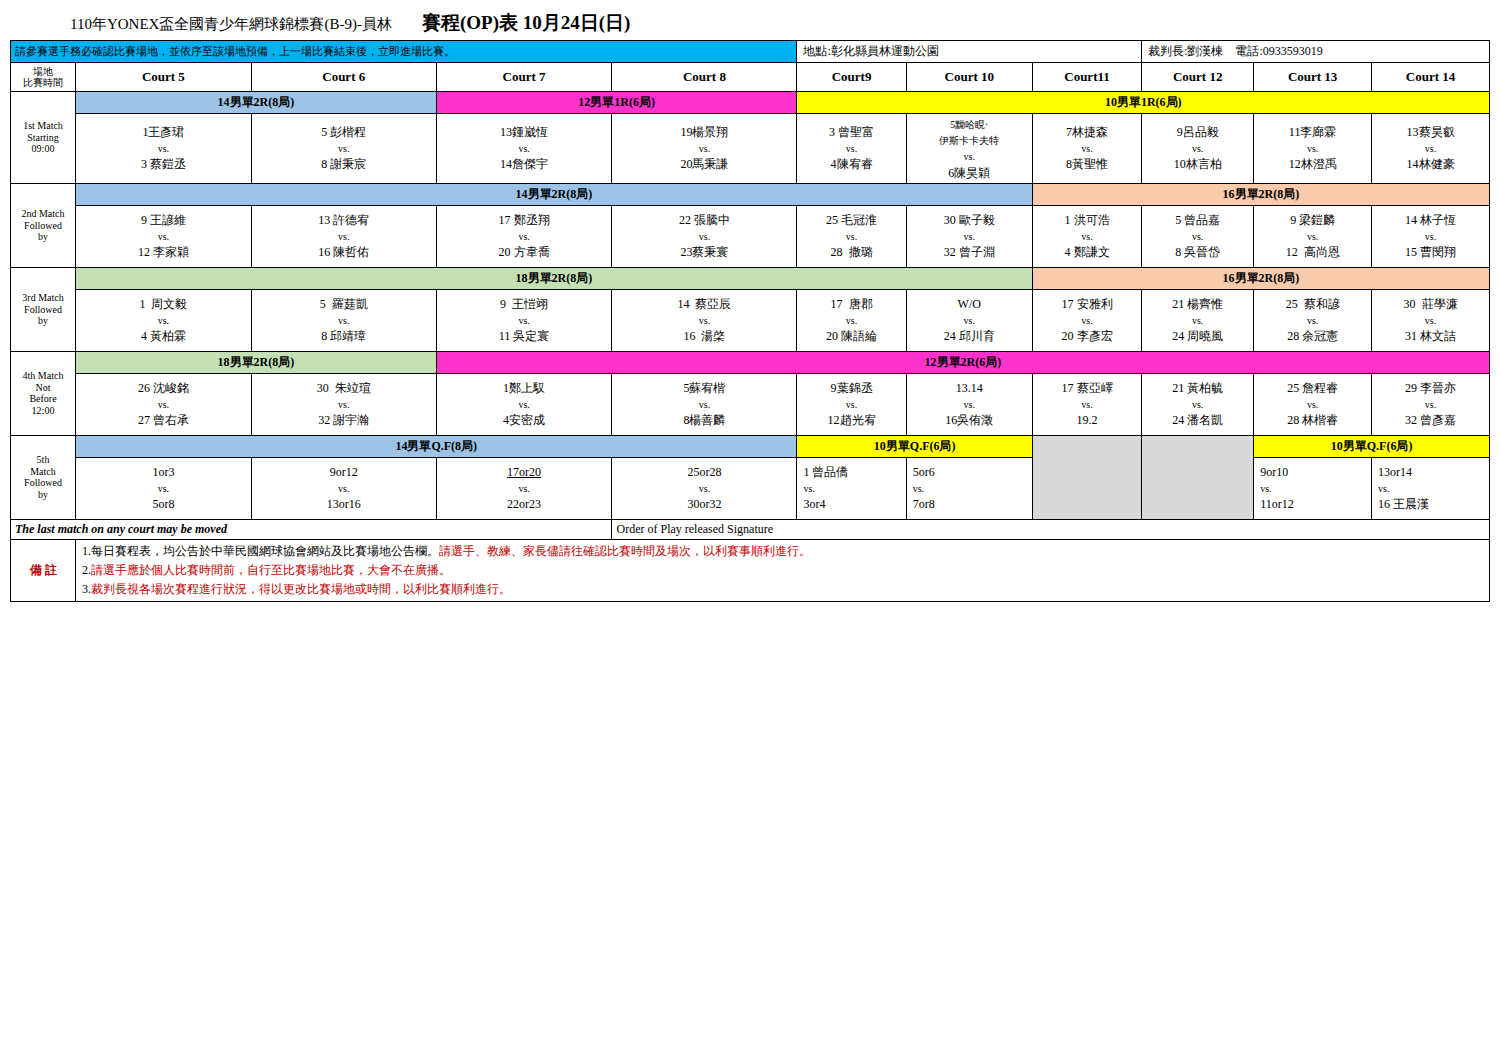110年YONEX盃全國青少年網球錦標賽(B-9)-員林 賽程(OP)表 10月24日(日)
| 請參賽選手務必確認比賽場地，並依序至該場地預備，上一場比賽結束後，立即進場比賽。 | 地點:彰化縣員林運動公園 | 裁判長:劉漢棟 電話:0933593019 |
| 場地 比賽時間 | Court 5 | Court 6 | Court 7 | Court 8 | Court9 | Court 10 | Court11 | Court 12 | Court 13 | Court 14 |
| 1st Match Starting 09:00 | 14男單2R(8局) | 12男單1R(6局) | 10男單1R(6局) |
| 1王彥珺 vs. 3 蔡鎧丞 | 5 彭楷程 vs. 8 謝秉宸 | 13鍾崴恆 vs. 14詹傑宇 | 19楊景翔 vs. 20馬秉謙 | 3 曾聖富 vs. 4陳宥睿 | 5黝哈睍‧ 伊斯卡卡夫特 vs. 6陳昊穎 | 7林捷森 vs. 8黃聖惟 | 9呂品毅 vs. 10林言柏 | 11李廊霖 vs. 12林澄禹 | 13蔡昊叡 vs. 14林健豪 |
| 2nd Match Followed by | 14男單2R(8局) | 16男單2R(8局) |
| 9 王諺維 vs. 12 李家穎 | 13 許德宥 vs. 16 陳哲佑 | 17 鄭丞翔 vs. 20 方韋喬 | 22 張騰中 vs. 23蔡秉寰 | 25 毛冠淮 vs. 28 撒璐 | 30 歐子毅 vs. 32 曾子淵 | 1 洪可浩 vs. 4 鄭謙文 | 5 曾品嘉 vs. 8 吳晉岱 | 9 梁鎧麟 vs. 12 高尚恩 | 14 林子恆 vs. 15 曹閔翔 |
| 3rd Match Followed by | 18男單2R(8局) | 16男單2R(8局) |
| 1 周文毅 vs. 4 黃柏霖 | 5 羅莛凱 vs. 8 邱靖璋 | 9 王愷翊 vs. 11 吳定寰 | 14 蔡亞辰 vs. 16 湯棨 | 17 唐郡 vs. 20 陳語綸 | W/O vs. 24 邱川育 | 17 安雅利 vs. 20 李彥宏 | 21 楊齊惟 vs. 24 周曉風 | 25 蔡和諺 vs. 28 余冠憲 | 30 莊學濂 vs. 31 林文詰 |
| 4th Match Not Before 12:00 | 18男單2R(8局) | 12男單2R(6局) |
| 26 沈峻銘 vs. 27 曾右承 | 30 朱竝瑄 vs. 32 謝宇瀚 | 1鄭上馭 vs. 4安密成 | 5蘇宥楷 vs. 8楊善麟 | 9葉錦丞 vs. 12趙光宥 | 13.14 vs. 16吳侑澂 | 17 蔡亞嶧 vs. 19.2 | 21 黃柏毓 vs. 24 潘名凱 | 25 詹程睿 vs. 28 林楷睿 | 29 李晉亦 vs. 32 曾彥嘉 |
| 5th Match Followed by | 14男單Q.F(8局) | 10男單Q.F(6局) | | | 10男單Q.F(6局) |
| 1or3 vs. 5or8 | 9or12 vs. 13or16 | 17or20 vs. 22or23 | 25or28 vs. 30or32 | 1 曾品僑 vs. 3or4 | 5or6 vs. 7or8 | 9or10 vs. 11or12 | 13or14 vs. 16 王晨漢 |
| The last match on any court may be moved | Order of Play released Signature |
| 備 註 | 1.每日賽程表，均公告於中華民國網球協會網站及比賽場地公告欄。 請選手、教練、家長儘請往確認比賽時間及場次，以利賽事順利進行。 2. 請選手應於個人比賽時間前，自行至比賽場地比賽，大會不在廣播。 3. 裁判長視各場次賽程進行狀況，得以更改比賽場地或時間，以利比賽順利進行。 |